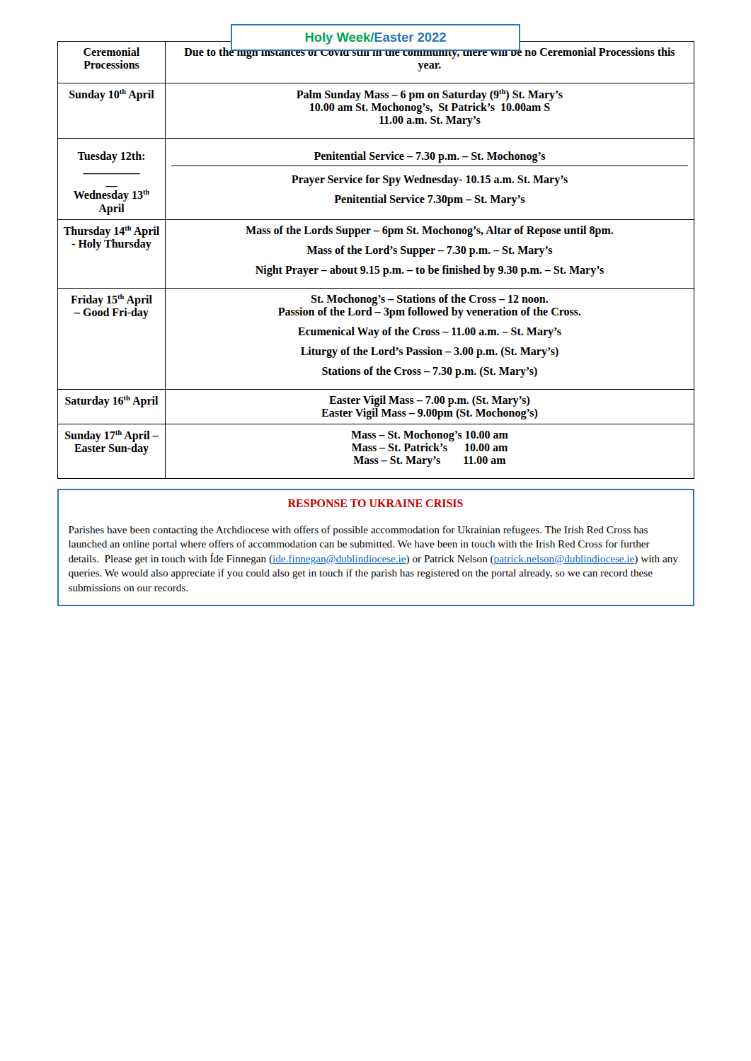Holy Week/Easter 2022
| Ceremonial Processions | Due to the high instances of Covid still in the community, there will be no Ceremonial Processions this year. |
| Sunday 10 th April | Palm Sunday Mass – 6 pm on Saturday (9 th ) St. Mary’s 10.00 am St. Mochonog’s, St Patrick’s 10.00am S 11.00 a.m. St. Mary’s |
| Tuesday 12th: __________ __ Wednesday 13 th April | Penitential Service – 7.30 p.m. – St. Mochonog’s Prayer Service for Spy Wednesday- 10.15 a.m. St. Mary’s Penitential Service 7.30pm – St. Mary’s |
| Thursday 14 th April - Holy Thursday | Mass of the Lords Supper – 6pm St. Mochonog’s, Altar of Repose until 8pm. Mass of the Lord’s Supper – 7.30 p.m. – St. Mary’s Night Prayer – about 9.15 p.m. – to be finished by 9.30 p.m. – St. Mary’s |
| Friday 15 th April – Good Fri-day | St. Mochonog’s – Stations of the Cross – 12 noon. Passion of the Lord – 3pm followed by veneration of the Cross. Ecumenical Way of the Cross – 11.00 a.m. – St. Mary’s Liturgy of the Lord’s Passion – 3.00 p.m. (St. Mary’s) Stations of the Cross – 7.30 p.m. (St. Mary’s) |
| Saturday 16 th April | Easter Vigil Mass – 7.00 p.m. (St. Mary’s) Easter Vigil Mass – 9.00pm (St. Mochonog’s) |
| Sunday 17 th April – Easter Sun-day | Mass – St. Mochonog’s 10.00 am Mass – St. Patrick’s 10.00 am Mass – St. Mary’s 11.00 am |
RESPONSE TO UKRAINE CRISIS
Parishes have been contacting the Archdiocese with offers of possible accommodation for Ukrainian refugees. The Irish Red Cross has launched an online portal where offers of accommodation can be submitted. We have been in touch with the Irish Red Cross for further details. Please get in touch with Íde Finnegan (ide.finnegan@dublindiocese.ie) or Patrick Nelson (patrick.nelson@dublindiocese.ie) with any queries. We would also appreciate if you could also get in touch if the parish has registered on the portal already, so we can record these submissions on our records.